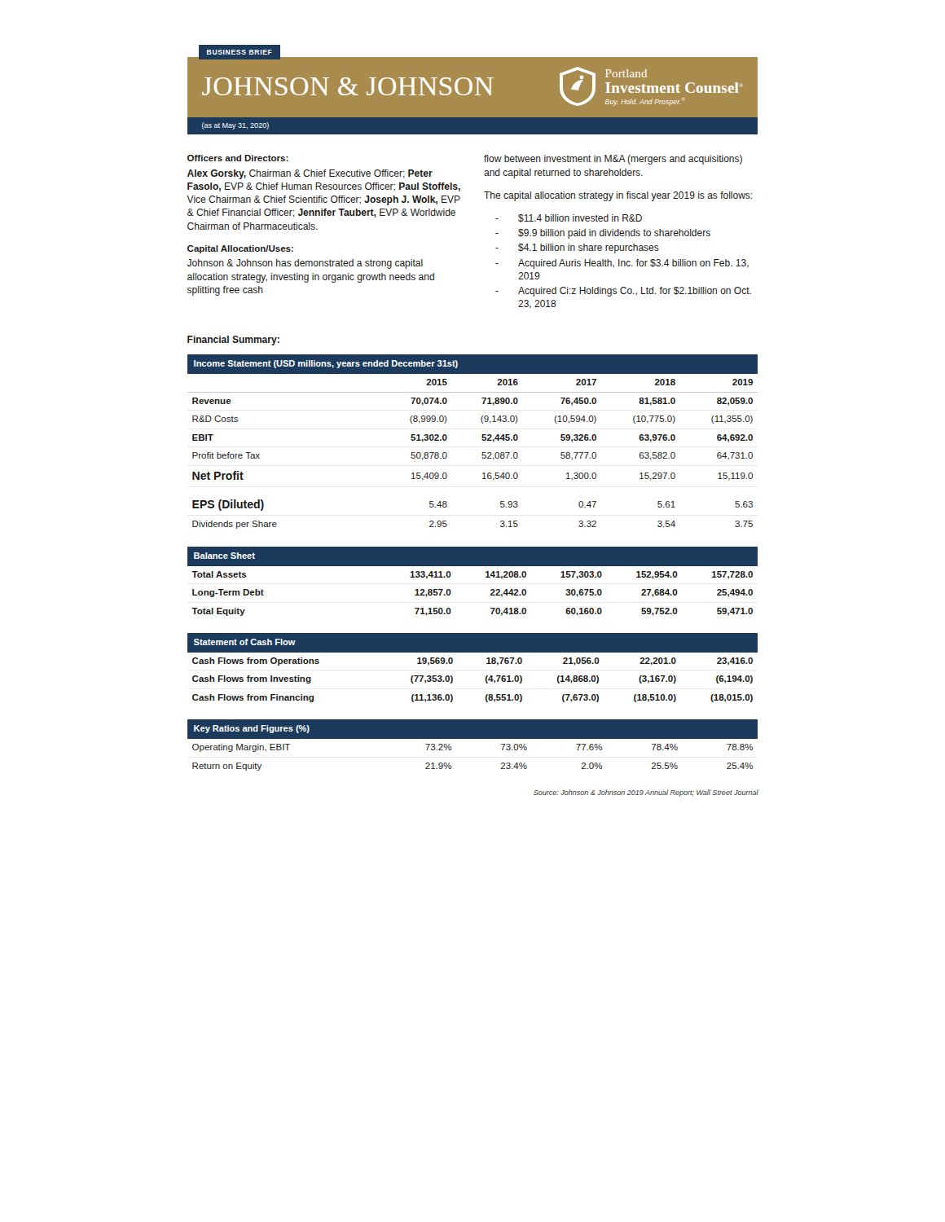BUSINESS BRIEF
Johnson & Johnson
Portland
Investment Counsel®
Buy. Hold. And Prosper.®
(as at May 31, 2020)
Officers and Directors:
Alex Gorsky, Chairman & Chief Executive Officer; Peter Fasolo, EVP & Chief Human Resources Officer; Paul Stoffels, Vice Chairman & Chief Scientific Officer; Joseph J. Wolk, EVP & Chief Financial Officer; Jennifer Taubert, EVP & Worldwide Chairman of Pharmaceuticals.
Capital Allocation/Uses:
Johnson & Johnson has demonstrated a strong capital allocation strategy, investing in organic growth needs and splitting free cash
flow between investment in M&A (mergers and acquisitions) and capital returned to shareholders.
The capital allocation strategy in fiscal year 2019 is as follows:
$11.4 billion invested in R&D
$9.9 billion paid in dividends to shareholders
$4.1 billion in share repurchases
Acquired Auris Health, Inc. for $3.4 billion on Feb. 13, 2019
Acquired Ci:z Holdings Co., Ltd. for $2.1billion on Oct. 23, 2018
Financial Summary:
Income Statement (USD millions, years ended December 31st)
| | 2015 | 2016 | 2017 | 2018 | 2019 |
| --- | --- | --- | --- | --- | --- |
| Revenue | 70,074.0 | 71,890.0 | 76,450.0 | 81,581.0 | 82,059.0 |
| R&D Costs | (8,999.0) | (9,143.0) | (10,594.0) | (10,775.0) | (11,355.0) |
| EBIT | 51,302.0 | 52,445.0 | 59,326.0 | 63,976.0 | 64,692.0 |
| Profit before Tax | 50,878.0 | 52,087.0 | 58,777.0 | 63,582.0 | 64,731.0 |
| Net Profit | 15,409.0 | 16,540.0 | 1,300.0 | 15,297.0 | 15,119.0 |
| EPS (Diluted) | 5.48 | 5.93 | 0.47 | 5.61 | 5.63 |
| Dividends per Share | 2.95 | 3.15 | 3.32 | 3.54 | 3.75 |
Balance Sheet
| Total Assets | 133,411.0 | 141,208.0 | 157,303.0 | 152,954.0 | 157,728.0 |
| Long-Term Debt | 12,857.0 | 22,442.0 | 30,675.0 | 27,684.0 | 25,494.0 |
| Total Equity | 71,150.0 | 70,418.0 | 60,160.0 | 59,752.0 | 59,471.0 |
Statement of Cash Flow
| Cash Flows from Operations | 19,569.0 | 18,767.0 | 21,056.0 | 22,201.0 | 23,416.0 |
| Cash Flows from Investing | (77,353.0) | (4,761.0) | (14,868.0) | (3,167.0) | (6,194.0) |
| Cash Flows from Financing | (11,136.0) | (8,551.0) | (7,673.0) | (18,510.0) | (18,015.0) |
Key Ratios and Figures (%)
| Operating Margin, EBIT | 73.2% | 73.0% | 77.6% | 78.4% | 78.8% |
| Return on Equity | 21.9% | 23.4% | 2.0% | 25.5% | 25.4% |
Source: Johnson & Johnson 2019 Annual Report; Wall Street Journal